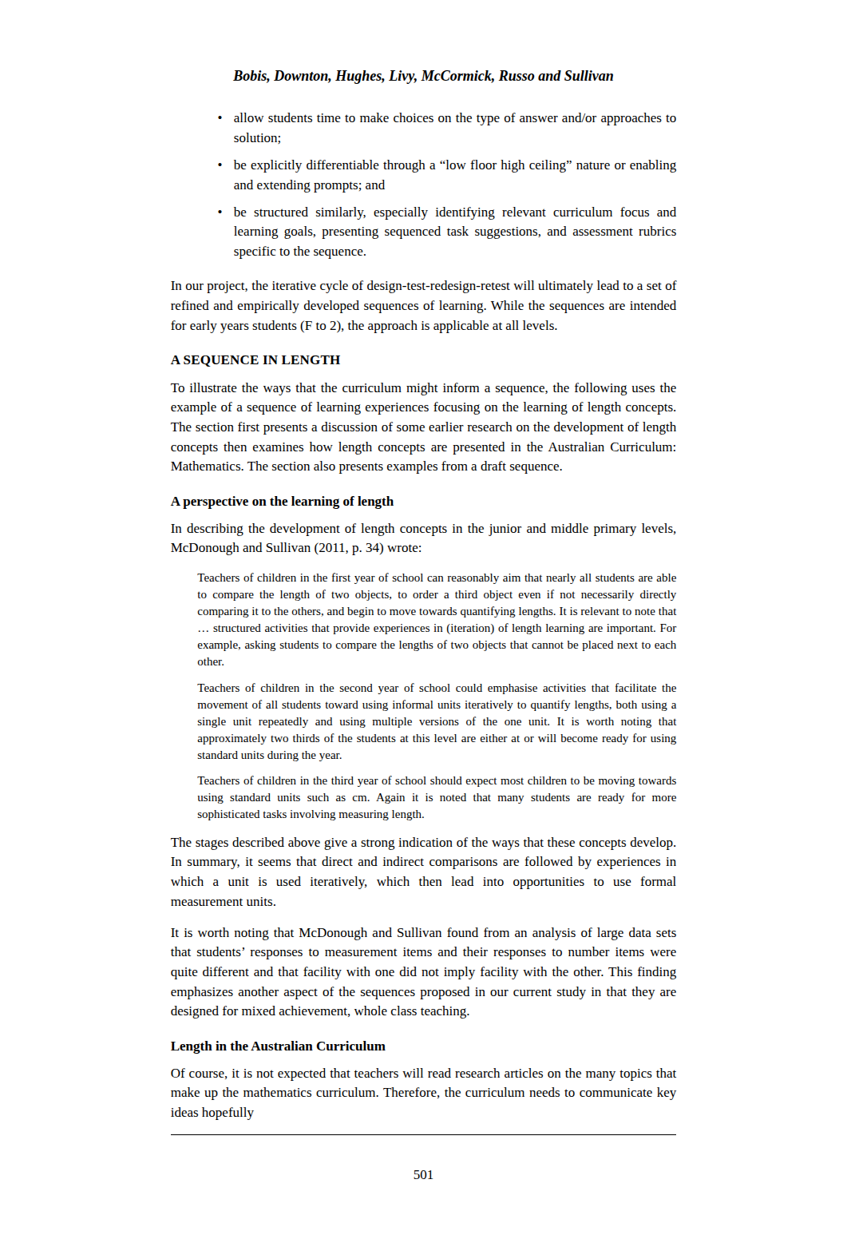Bobis, Downton, Hughes, Livy, McCormick, Russo and Sullivan
allow students time to make choices on the type of answer and/or approaches to solution;
be explicitly differentiable through a “low floor high ceiling” nature or enabling and extending prompts; and
be structured similarly, especially identifying relevant curriculum focus and learning goals, presenting sequenced task suggestions, and assessment rubrics specific to the sequence.
In our project, the iterative cycle of design-test-redesign-retest will ultimately lead to a set of refined and empirically developed sequences of learning. While the sequences are intended for early years students (F to 2), the approach is applicable at all levels.
A Sequence in Length
To illustrate the ways that the curriculum might inform a sequence, the following uses the example of a sequence of learning experiences focusing on the learning of length concepts. The section first presents a discussion of some earlier research on the development of length concepts then examines how length concepts are presented in the Australian Curriculum: Mathematics. The section also presents examples from a draft sequence.
A perspective on the learning of length
In describing the development of length concepts in the junior and middle primary levels, McDonough and Sullivan (2011, p. 34) wrote:
Teachers of children in the first year of school can reasonably aim that nearly all students are able to compare the length of two objects, to order a third object even if not necessarily directly comparing it to the others, and begin to move towards quantifying lengths. It is relevant to note that … structured activities that provide experiences in (iteration) of length learning are important. For example, asking students to compare the lengths of two objects that cannot be placed next to each other.
Teachers of children in the second year of school could emphasise activities that facilitate the movement of all students toward using informal units iteratively to quantify lengths, both using a single unit repeatedly and using multiple versions of the one unit. It is worth noting that approximately two thirds of the students at this level are either at or will become ready for using standard units during the year.
Teachers of children in the third year of school should expect most children to be moving towards using standard units such as cm. Again it is noted that many students are ready for more sophisticated tasks involving measuring length.
The stages described above give a strong indication of the ways that these concepts develop. In summary, it seems that direct and indirect comparisons are followed by experiences in which a unit is used iteratively, which then lead into opportunities to use formal measurement units.
It is worth noting that McDonough and Sullivan found from an analysis of large data sets that students’ responses to measurement items and their responses to number items were quite different and that facility with one did not imply facility with the other. This finding emphasizes another aspect of the sequences proposed in our current study in that they are designed for mixed achievement, whole class teaching.
Length in the Australian Curriculum
Of course, it is not expected that teachers will read research articles on the many topics that make up the mathematics curriculum. Therefore, the curriculum needs to communicate key ideas hopefully
501